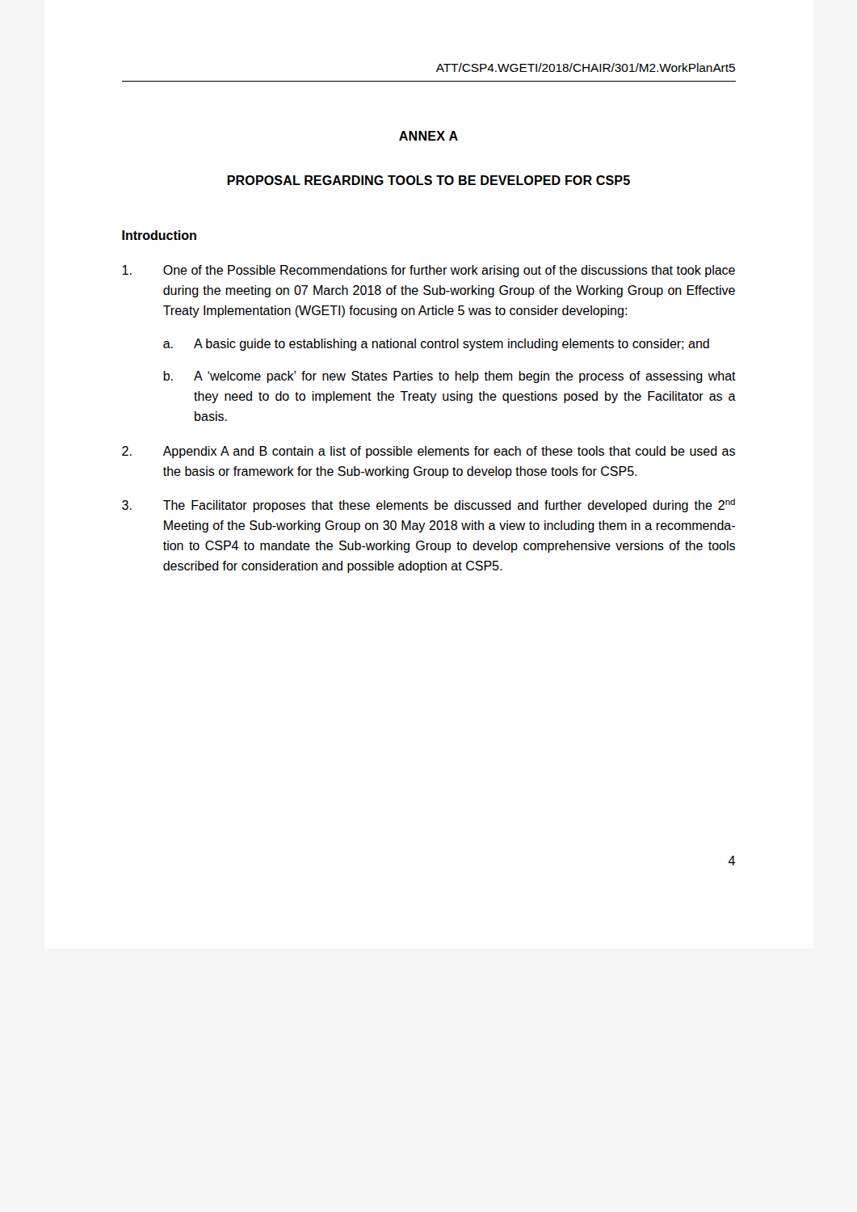ATT/CSP4.WGETI/2018/CHAIR/301/M2.WorkPlanArt5
ANNEX A
PROPOSAL REGARDING TOOLS TO BE DEVELOPED FOR CSP5
Introduction
1. One of the Possible Recommendations for further work arising out of the discussions that took place during the meeting on 07 March 2018 of the Sub-working Group of the Working Group on Effective Treaty Implementation (WGETI) focusing on Article 5 was to consider developing:
a. A basic guide to establishing a national control system including elements to consider; and
b. A ‘welcome pack’ for new States Parties to help them begin the process of assessing what they need to do to implement the Treaty using the questions posed by the Facilitator as a basis.
2. Appendix A and B contain a list of possible elements for each of these tools that could be used as the basis or framework for the Sub-working Group to develop those tools for CSP5.
3. The Facilitator proposes that these elements be discussed and further developed during the 2nd Meeting of the Sub-working Group on 30 May 2018 with a view to including them in a recommendation to CSP4 to mandate the Sub-working Group to develop comprehensive versions of the tools described for consideration and possible adoption at CSP5.
4